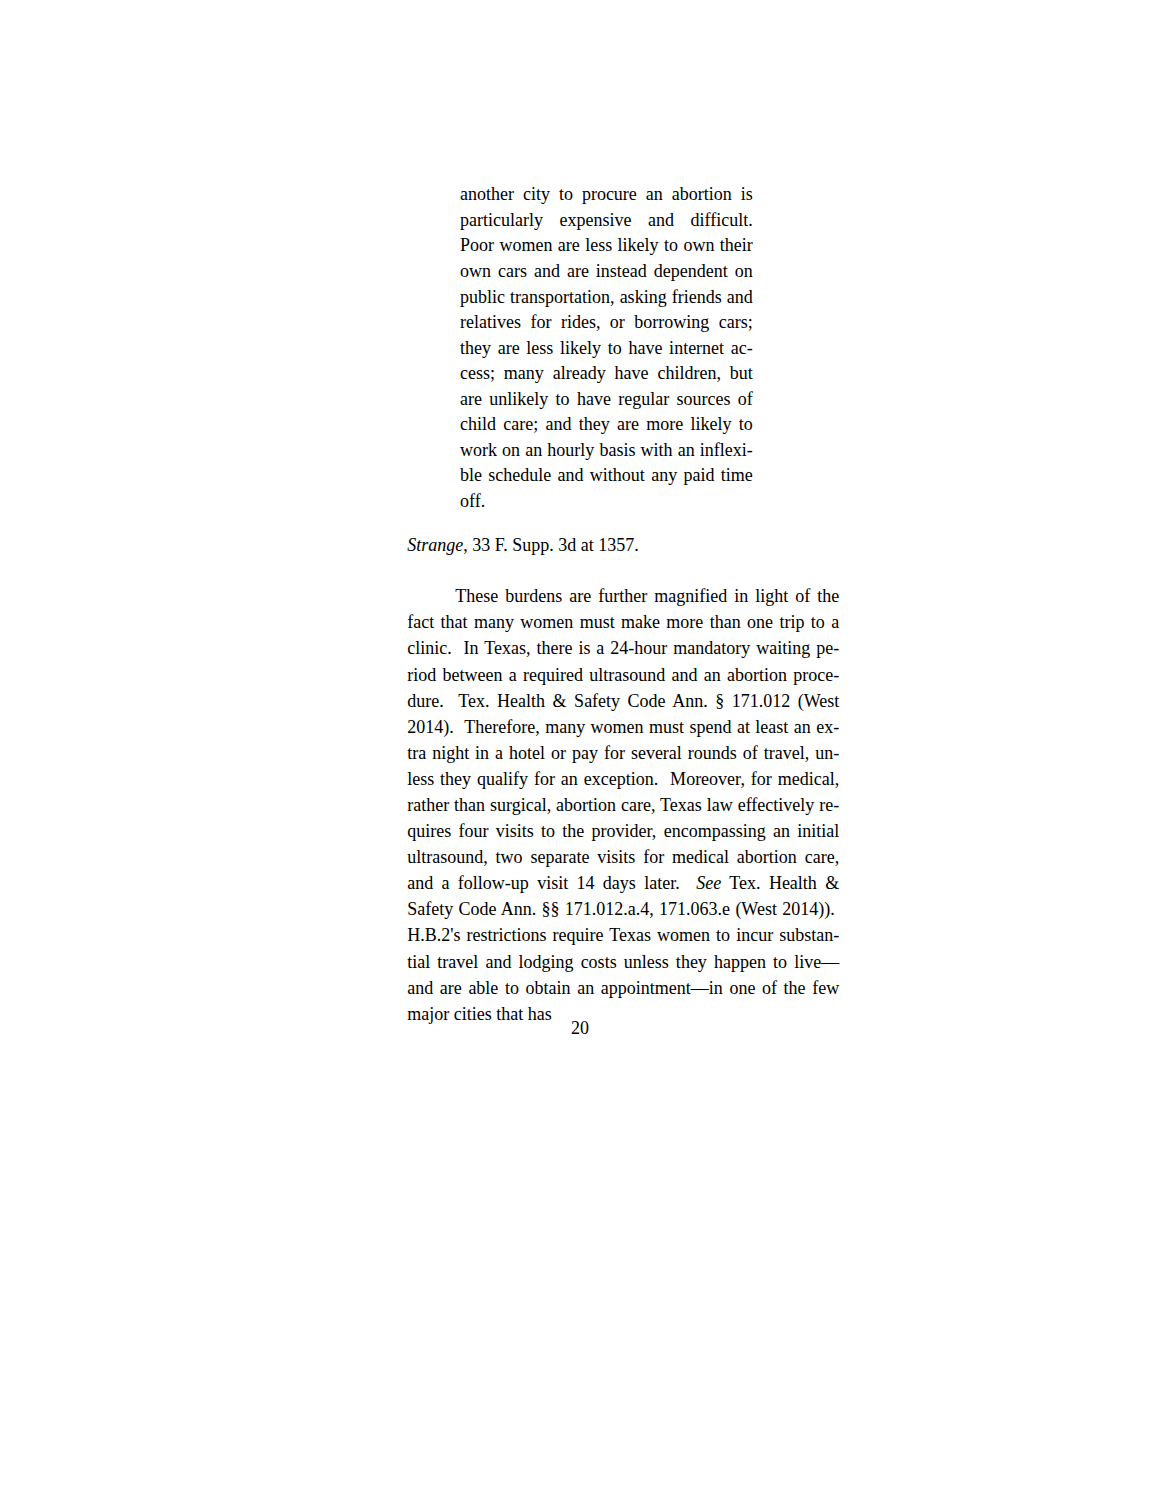another city to procure an abortion is particularly expensive and difficult. Poor women are less likely to own their own cars and are instead dependent on public transportation, asking friends and relatives for rides, or borrowing cars; they are less likely to have internet access; many already have children, but are unlikely to have regular sources of child care; and they are more likely to work on an hourly basis with an inflexible schedule and without any paid time off.
Strange, 33 F. Supp. 3d at 1357.
These burdens are further magnified in light of the fact that many women must make more than one trip to a clinic. In Texas, there is a 24-hour mandatory waiting period between a required ultrasound and an abortion procedure. Tex. Health & Safety Code Ann. § 171.012 (West 2014). Therefore, many women must spend at least an extra night in a hotel or pay for several rounds of travel, unless they qualify for an exception. Moreover, for medical, rather than surgical, abortion care, Texas law effectively requires four visits to the provider, encompassing an initial ultrasound, two separate visits for medical abortion care, and a follow-up visit 14 days later. See Tex. Health & Safety Code Ann. §§ 171.012.a.4, 171.063.e (West 2014)). H.B.2's restrictions require Texas women to incur substantial travel and lodging costs unless they happen to live—and are able to obtain an appointment—in one of the few major cities that has
20